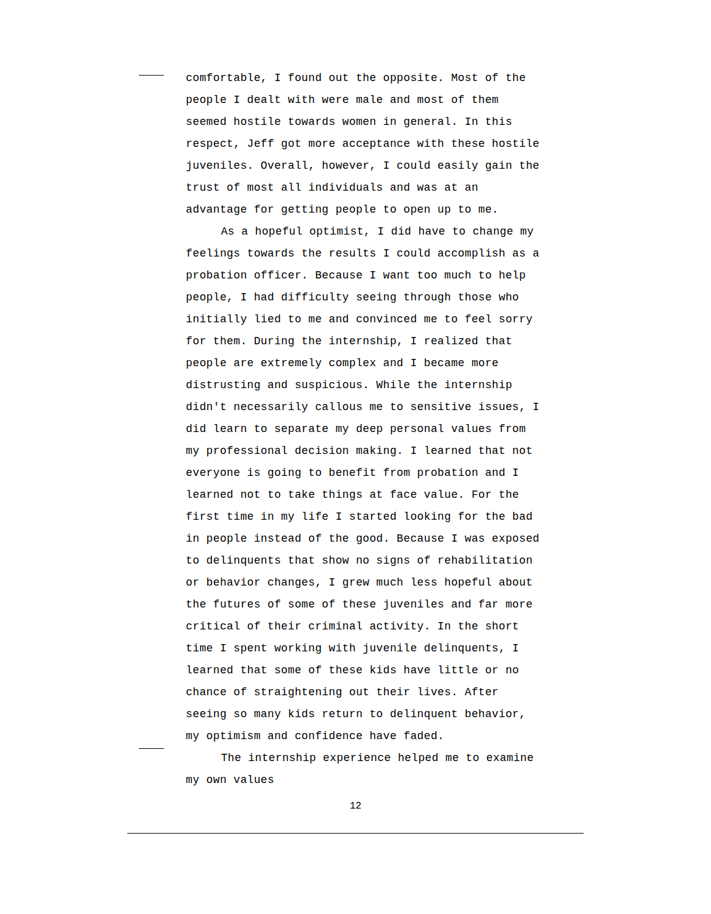comfortable, I found out the opposite. Most of the people I dealt with were male and most of them seemed hostile towards women in general. In this respect, Jeff got more acceptance with these hostile juveniles. Overall, however, I could easily gain the trust of most all individuals and was at an advantage for getting people to open up to me.
As a hopeful optimist, I did have to change my feelings towards the results I could accomplish as a probation officer. Because I want too much to help people, I had difficulty seeing through those who initially lied to me and convinced me to feel sorry for them. During the internship, I realized that people are extremely complex and I became more distrusting and suspicious. While the internship didn't necessarily callous me to sensitive issues, I did learn to separate my deep personal values from my professional decision making. I learned that not everyone is going to benefit from probation and I learned not to take things at face value. For the first time in my life I started looking for the bad in people instead of the good. Because I was exposed to delinquents that show no signs of rehabilitation or behavior changes, I grew much less hopeful about the futures of some of these juveniles and far more critical of their criminal activity. In the short time I spent working with juvenile delinquents, I learned that some of these kids have little or no chance of straightening out their lives. After seeing so many kids return to delinquent behavior, my optimism and confidence have faded.
The internship experience helped me to examine my own values
12